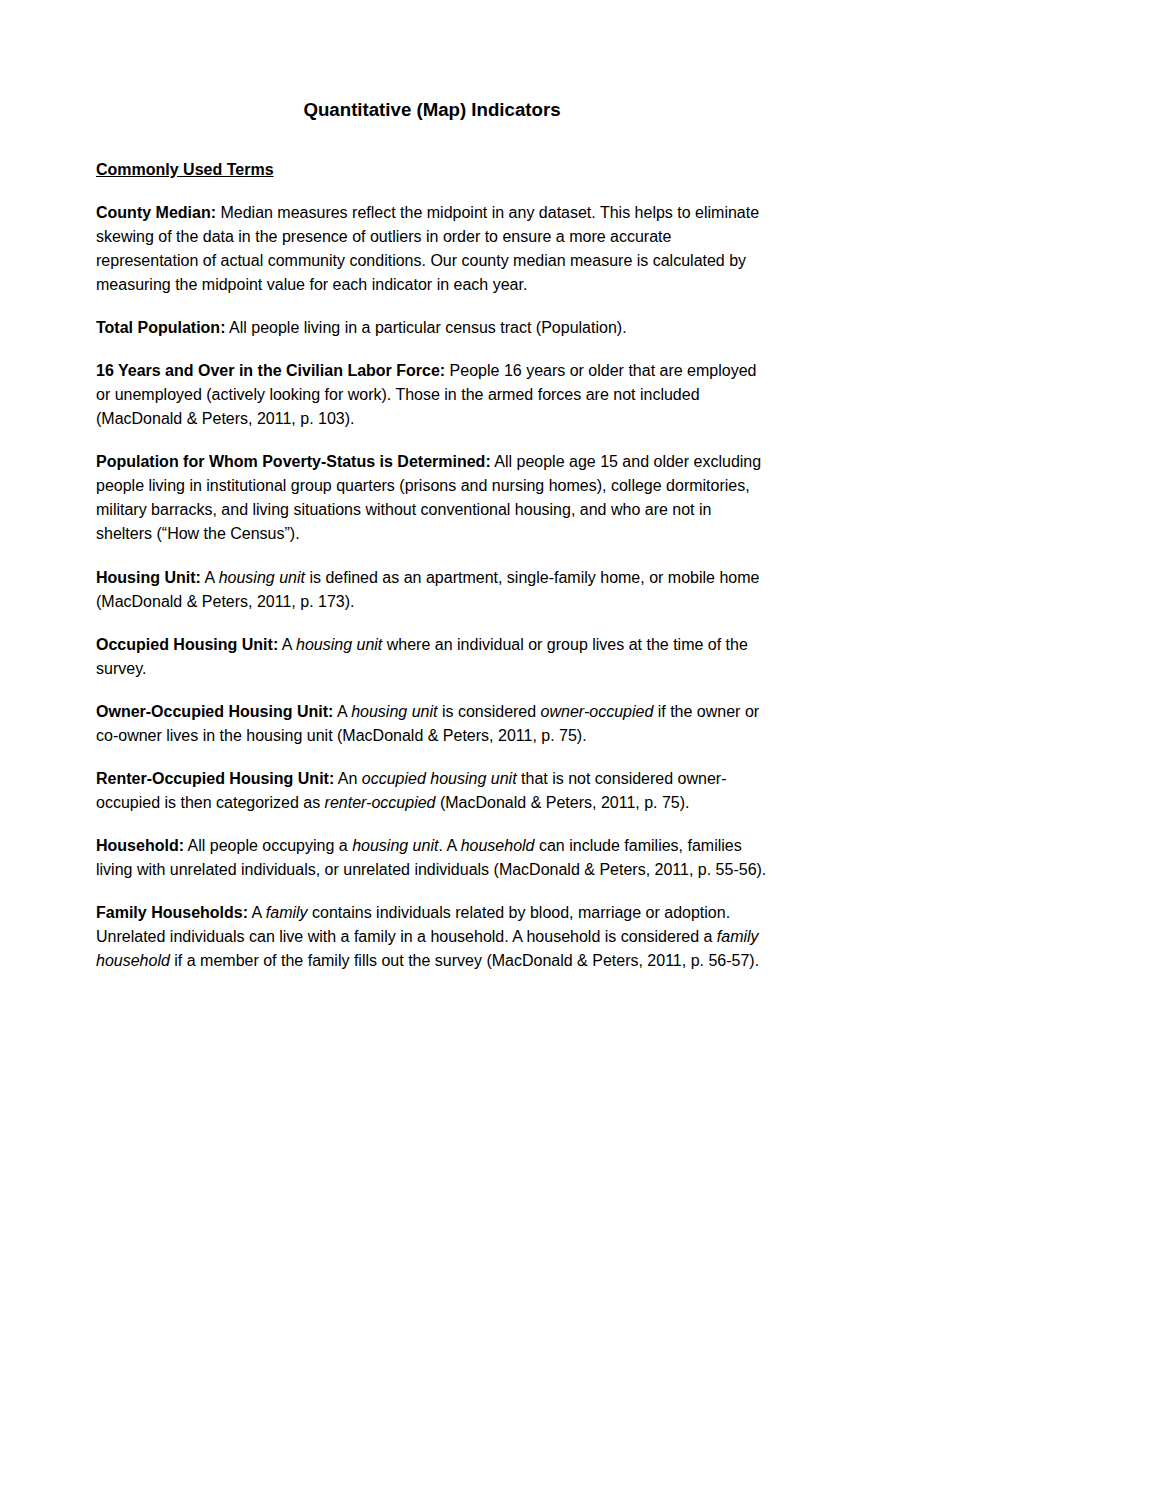Quantitative (Map) Indicators
Commonly Used Terms
County Median: Median measures reflect the midpoint in any dataset. This helps to eliminate skewing of the data in the presence of outliers in order to ensure a more accurate representation of actual community conditions. Our county median measure is calculated by measuring the midpoint value for each indicator in each year.
Total Population: All people living in a particular census tract (Population).
16 Years and Over in the Civilian Labor Force: People 16 years or older that are employed or unemployed (actively looking for work). Those in the armed forces are not included (MacDonald & Peters, 2011, p. 103).
Population for Whom Poverty-Status is Determined: All people age 15 and older excluding people living in institutional group quarters (prisons and nursing homes), college dormitories, military barracks, and living situations without conventional housing, and who are not in shelters (“How the Census”).
Housing Unit: A housing unit is defined as an apartment, single-family home, or mobile home (MacDonald & Peters, 2011, p. 173).
Occupied Housing Unit: A housing unit where an individual or group lives at the time of the survey.
Owner-Occupied Housing Unit: A housing unit is considered owner-occupied if the owner or co-owner lives in the housing unit (MacDonald & Peters, 2011, p. 75).
Renter-Occupied Housing Unit: An occupied housing unit that is not considered owner-occupied is then categorized as renter-occupied (MacDonald & Peters, 2011, p. 75).
Household: All people occupying a housing unit. A household can include families, families living with unrelated individuals, or unrelated individuals (MacDonald & Peters, 2011, p. 55-56).
Family Households: A family contains individuals related by blood, marriage or adoption. Unrelated individuals can live with a family in a household. A household is considered a family household if a member of the family fills out the survey (MacDonald & Peters, 2011, p. 56-57).